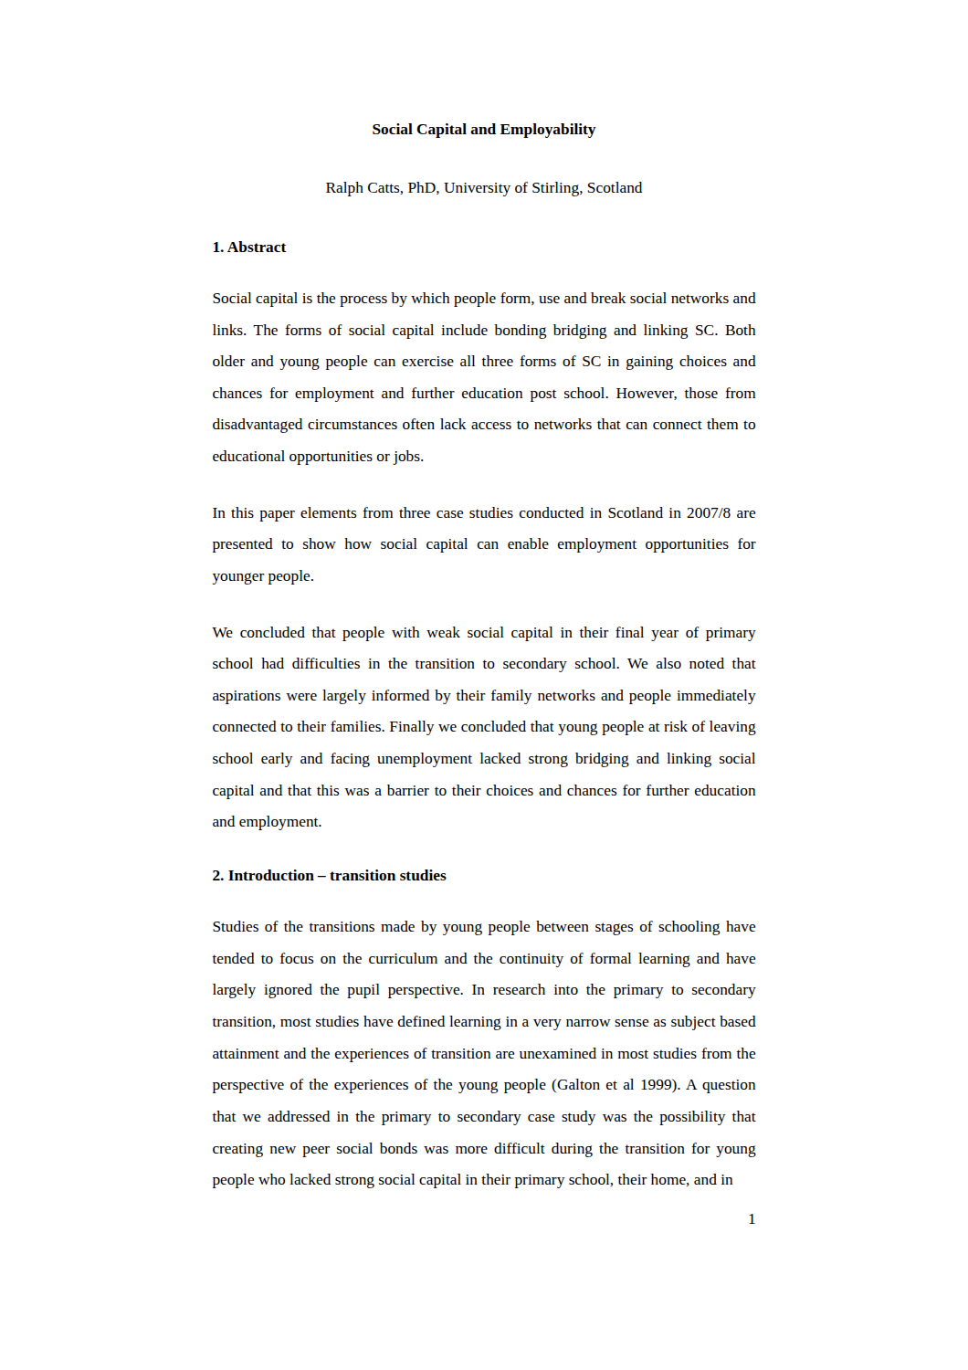Social Capital and Employability
Ralph Catts, PhD, University of Stirling, Scotland
1. Abstract
Social capital is the process by which people form, use and break social networks and links. The forms of social capital include bonding bridging and linking SC. Both older and young people can exercise all three forms of SC in gaining choices and chances for employment and further education post school. However, those from disadvantaged circumstances often lack access to networks that can connect them to educational opportunities or jobs.
In this paper elements from three case studies conducted in Scotland in 2007/8 are presented to show how social capital can enable employment opportunities for younger people.
We concluded that people with weak social capital in their final year of primary school had difficulties in the transition to secondary school. We also noted that aspirations were largely informed by their family networks and people immediately connected to their families. Finally we concluded that young people at risk of leaving school early and facing unemployment lacked strong bridging and linking social capital and that this was a barrier to their choices and chances for further education and employment.
2. Introduction – transition studies
Studies of the transitions made by young people between stages of schooling have tended to focus on the curriculum and the continuity of formal learning and have largely ignored the pupil perspective. In research into the primary to secondary transition, most studies have defined learning in a very narrow sense as subject based attainment and the experiences of transition are unexamined in most studies from the perspective of the experiences of the young people (Galton et al 1999). A question that we addressed in the primary to secondary case study was the possibility that creating new peer social bonds was more difficult during the transition for young people who lacked strong social capital in their primary school, their home, and in
1